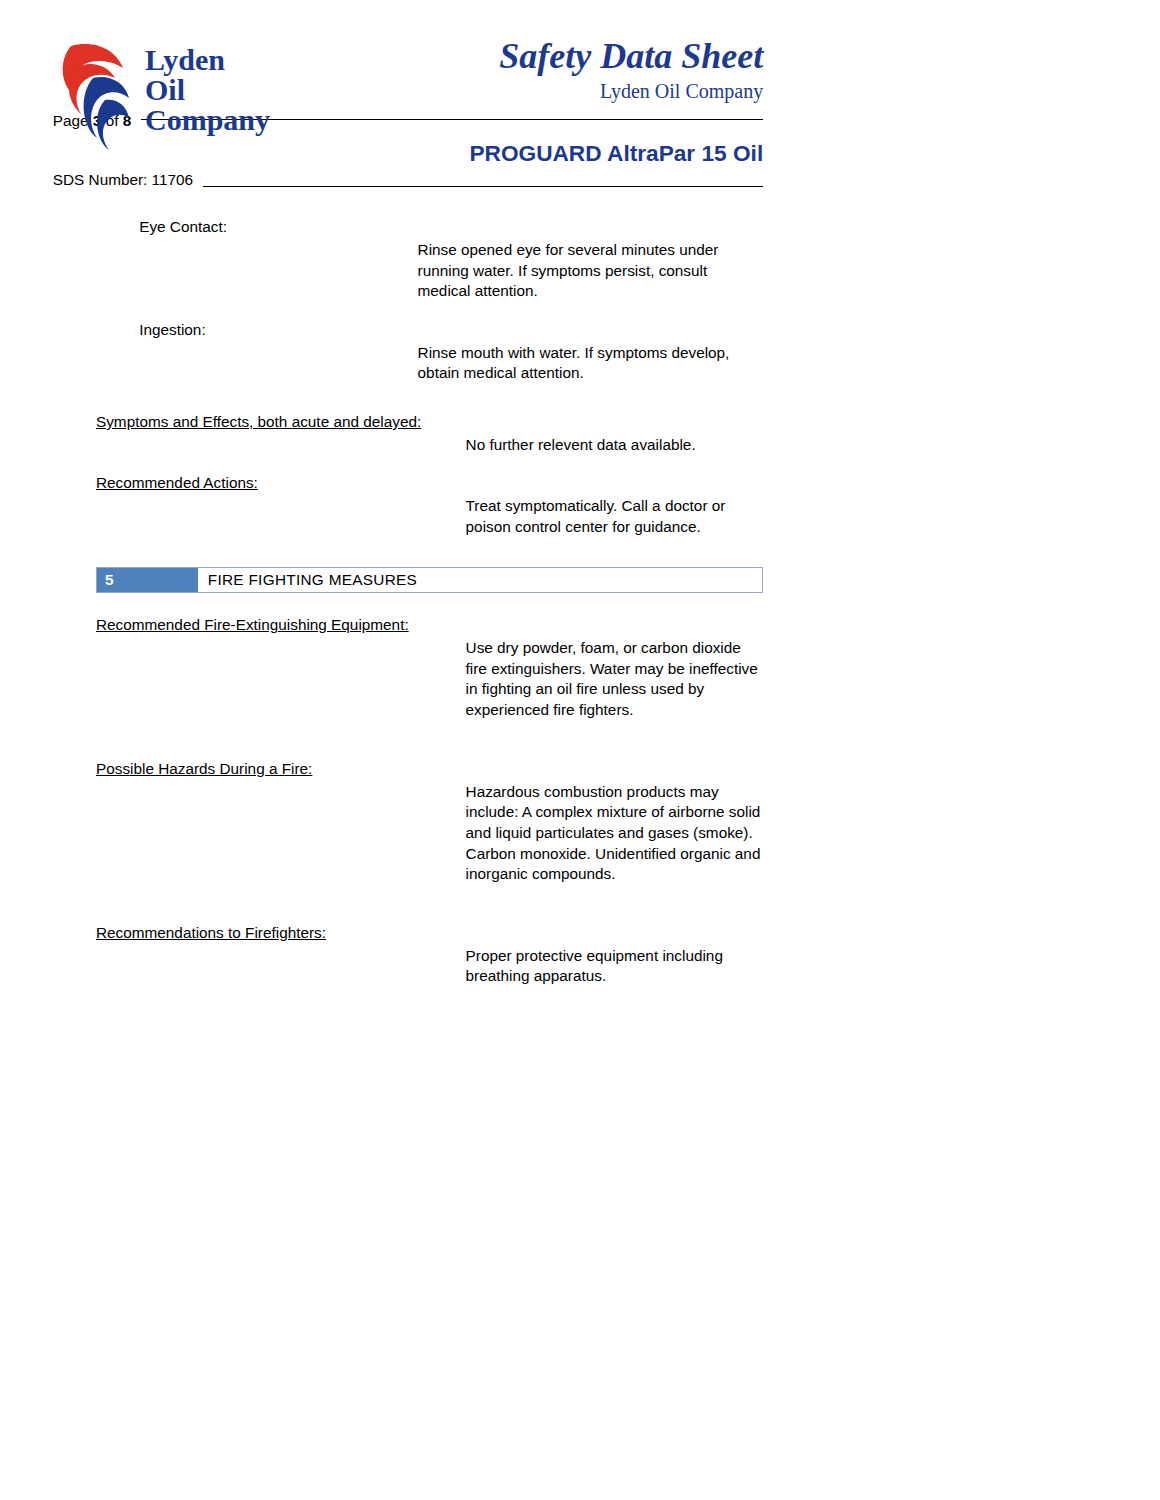Lyden Oil Company
Safety Data Sheet
Lyden Oil Company
Page 3 of 8
PROGUARD AltraPar 15 Oil
SDS Number: 11706
Eye Contact:
Rinse opened eye for several minutes under running water. If symptoms persist, consult medical attention.
Ingestion:
Rinse mouth with water. If symptoms develop, obtain medical attention.
Symptoms and Effects, both acute and delayed:
No further relevent data available.
Recommended Actions:
Treat symptomatically. Call a doctor or poison control center for guidance.
5
FIRE FIGHTING MEASURES
Recommended Fire-Extinguishing Equipment:
Use dry powder, foam, or carbon dioxide fire extinguishers. Water may be ineffective in fighting an oil fire unless used by experienced fire fighters.
Possible Hazards During a Fire:
Hazardous combustion products may include: A complex mixture of airborne solid and liquid particulates and gases (smoke). Carbon monoxide. Unidentified organic and inorganic compounds.
Recommendations to Firefighters:
Proper protective equipment including breathing apparatus.